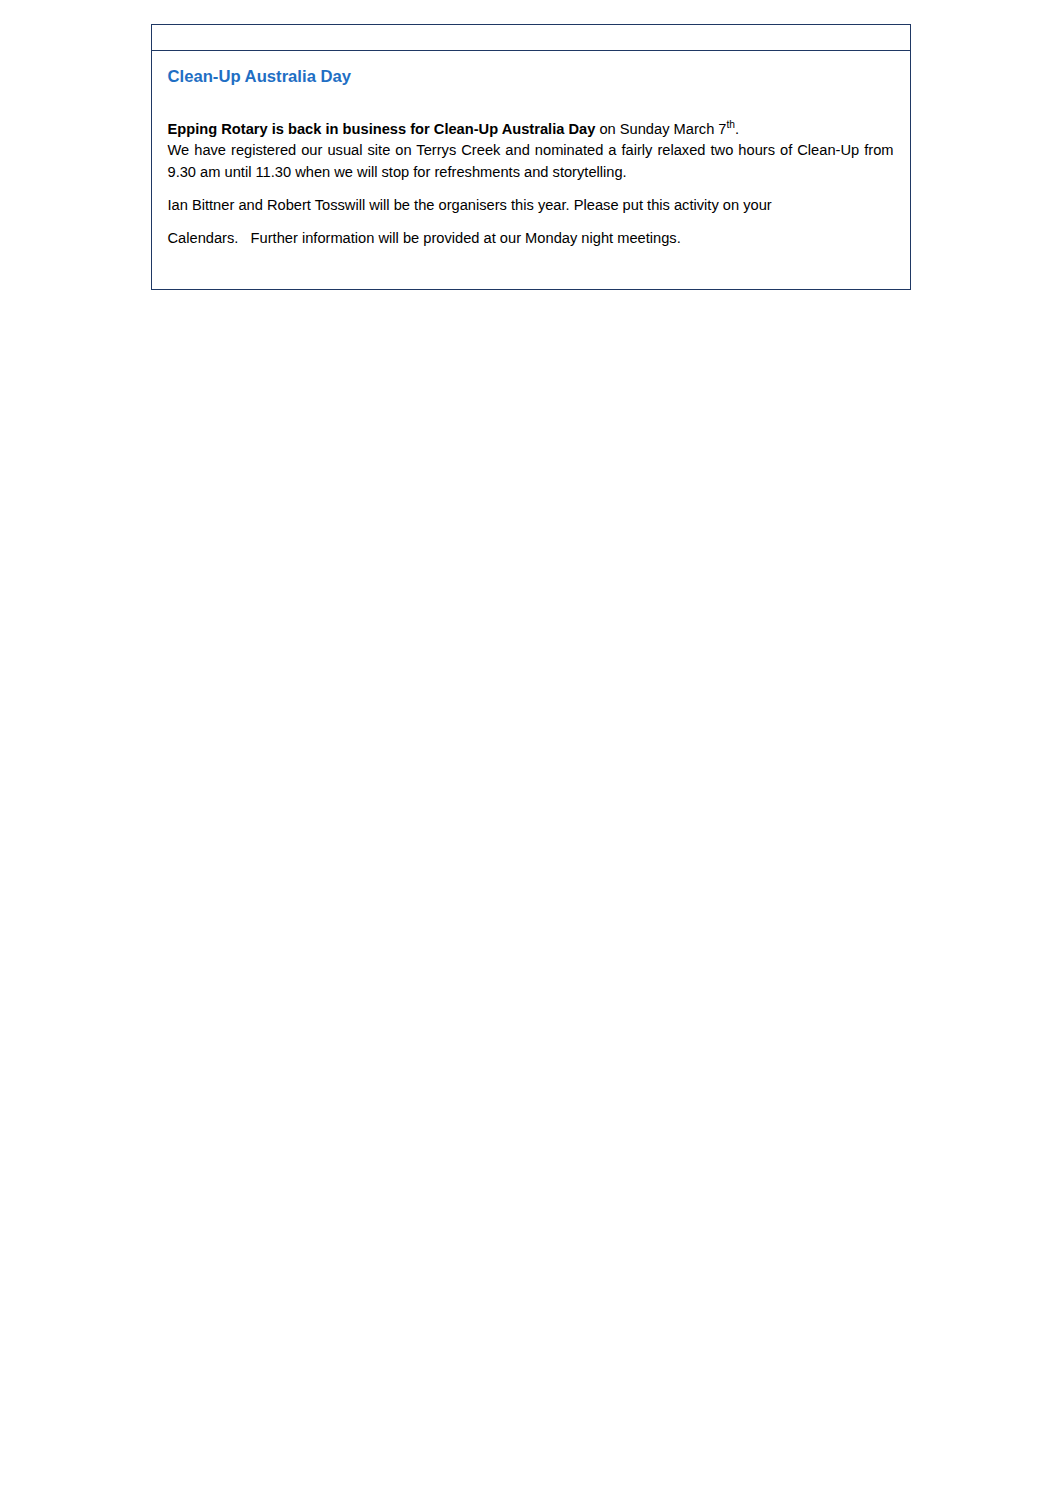Clean-Up Australia Day
Epping Rotary is back in business for Clean-Up Australia Day on Sunday March 7th.
We have registered our usual site on Terrys Creek and nominated a fairly relaxed two hours of Clean-Up from 9.30 am until 11.30 when we will stop for refreshments and storytelling.
Ian Bittner and Robert Tosswill will be the organisers this year. Please put this activity on your
Calendars. Further information will be provided at our Monday night meetings.